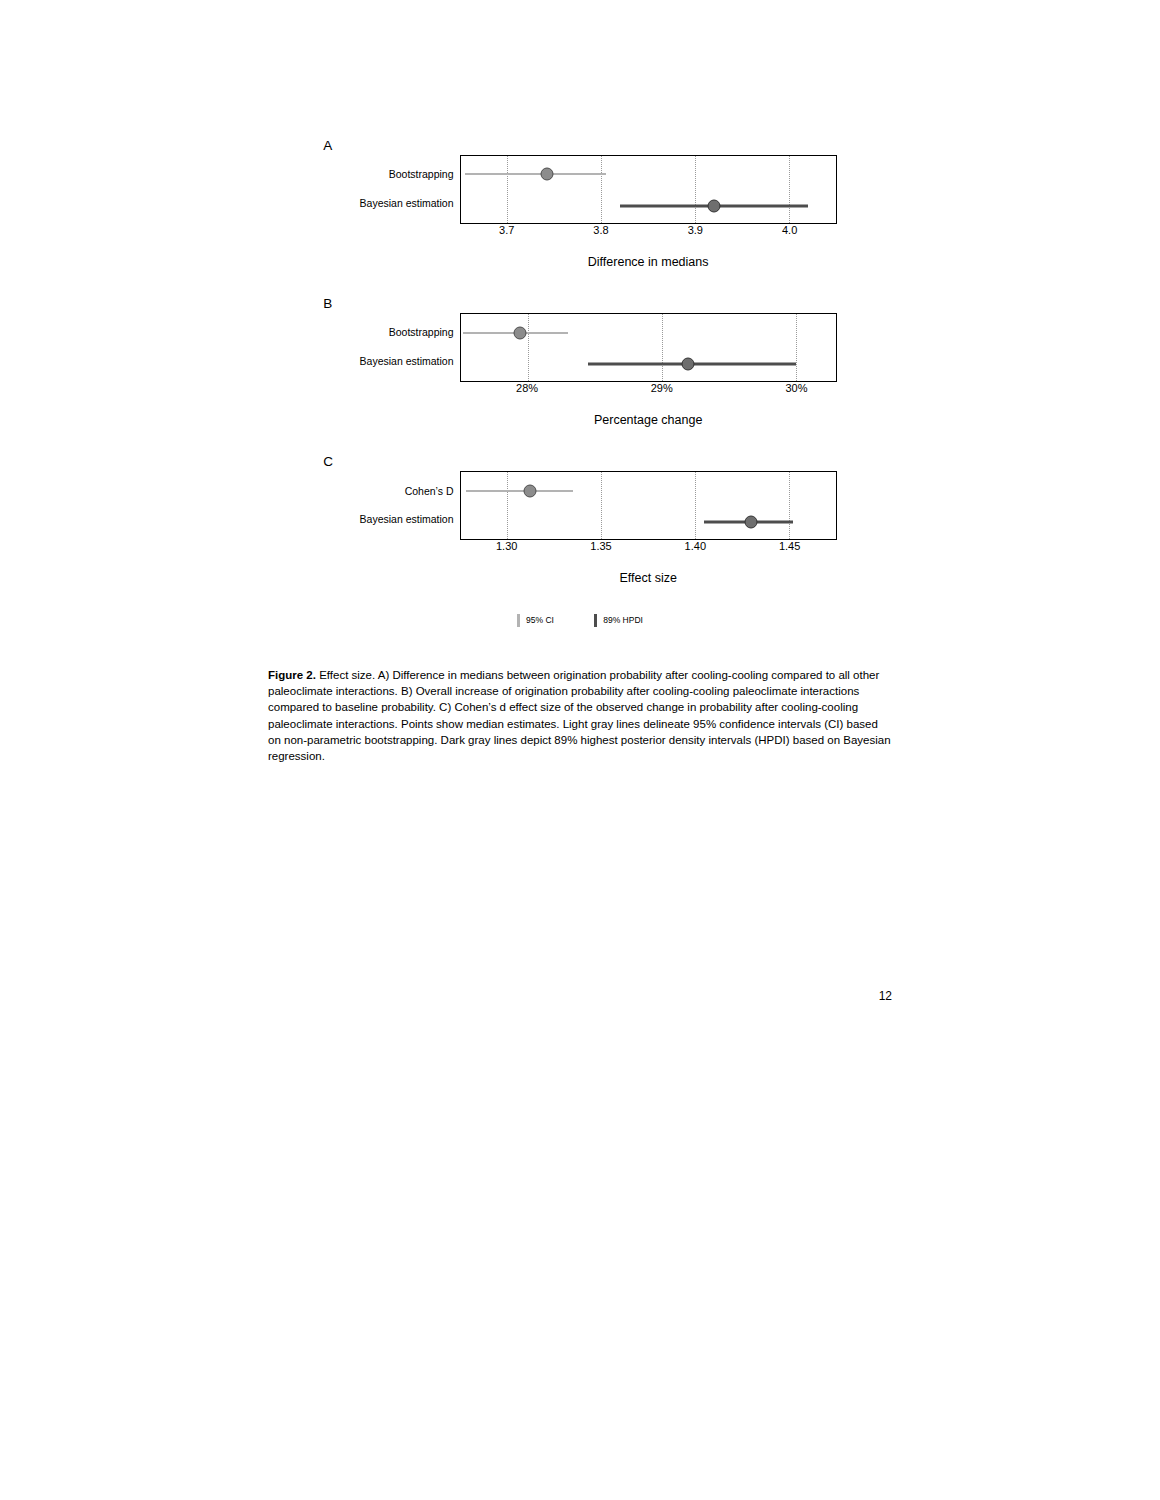Axis domain: 3.65 .. 4.05 (span 0.40)
A
Bootstrapping Bayesian estimation
3.7 3.8 3.9 4.0
Difference in medians
B
Bootstrapping Bayesian estimation
28% 29% 30%
Percentage change
C
Cohen’s D Bayesian estimation
1.30 1.35 1.40 1.45
Effect size
95% CI
89% HPDI
Figure 2. Effect size. A) Difference in medians between origination probability after cooling-cooling compared to all other paleoclimate interactions. B) Overall increase of origination probability after cooling-cooling paleoclimate interactions compared to baseline probability. C) Cohen’s d effect size of the observed change in probability after cooling-cooling paleoclimate interactions. Points show median estimates. Light gray lines delineate 95% confidence intervals (CI) based on non-parametric bootstrapping. Dark gray lines depict 89% highest posterior density intervals (HPDI) based on Bayesian regression.
12